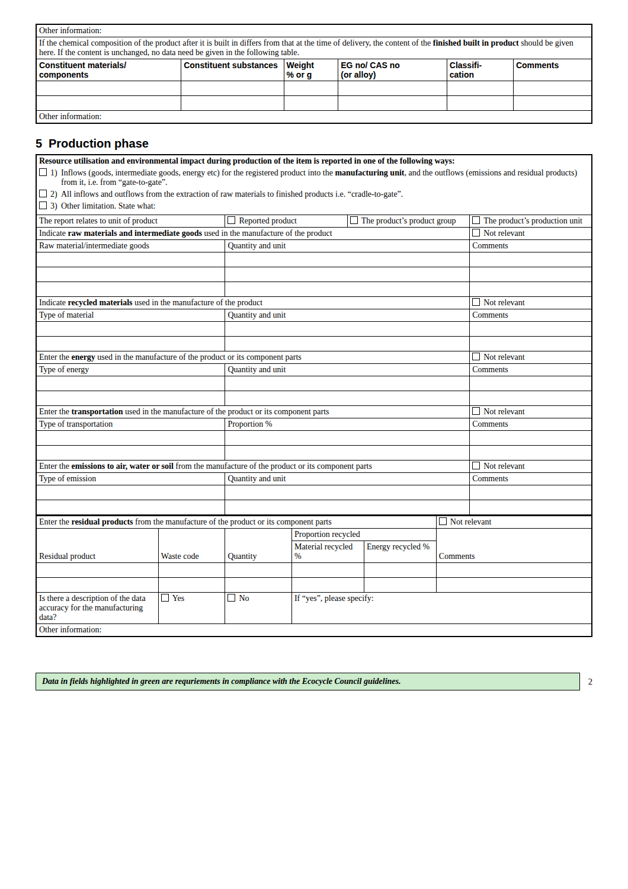| Other information: |
| If the chemical composition of the product after it is built in differs from that at the time of delivery, the content of the finished built in product should be given here. If the content is unchanged, no data need be given in the following table. |
| Constituent materials/ components | Constituent substances | Weight % or g | EG no/ CAS no (or alloy) | Classifi- cation | Comments |
| Other information: |
5 Production phase
| Resource utilisation and environmental impact during production of the item is reported in one of the following ways: 1) Inflows (goods, intermediate goods, energy etc) for the registered product into the manufacturing unit , and the outflows (emissions and residual products) from it, i.e. from “gate-to-gate”. 2) All inflows and outflows from the extraction of raw materials to finished products i.e. “cradle-to-gate”. 3) Other limitation. State what: |
| The report relates to unit of product | Reported product | The product’s product group | The product’s production unit |
| Indicate raw materials and intermediate goods used in the manufacture of the product | Not relevant |
| Raw material/intermediate goods | Quantity and unit | Comments |
| Indicate recycled materials used in the manufacture of the product | Not relevant |
| Type of material | Quantity and unit | Comments |
| Enter the energy used in the manufacture of the product or its component parts | Not relevant |
| Type of energy | Quantity and unit | Comments |
| Enter the transportation used in the manufacture of the product or its component parts | Not relevant |
| Type of transportation | Proportion % | Comments |
| Enter the emissions to air, water or soil from the manufacture of the product or its component parts | Not relevant |
| Type of emission | Quantity and unit | Comments |
| Enter the residual products from the manufacture of the product or its component parts | Not relevant |
| Residual product | Waste code | Quantity | Proportion recycled | Comments |
| Material recycled % | Energy recycled % |
| Is there a description of the data accuracy for the manufacturing data? | Yes | No | If “yes”, please specify: |
| Other information: |
Data in fields highlighted in green are requriements in compliance with the Ecocycle Council guidelines.
2